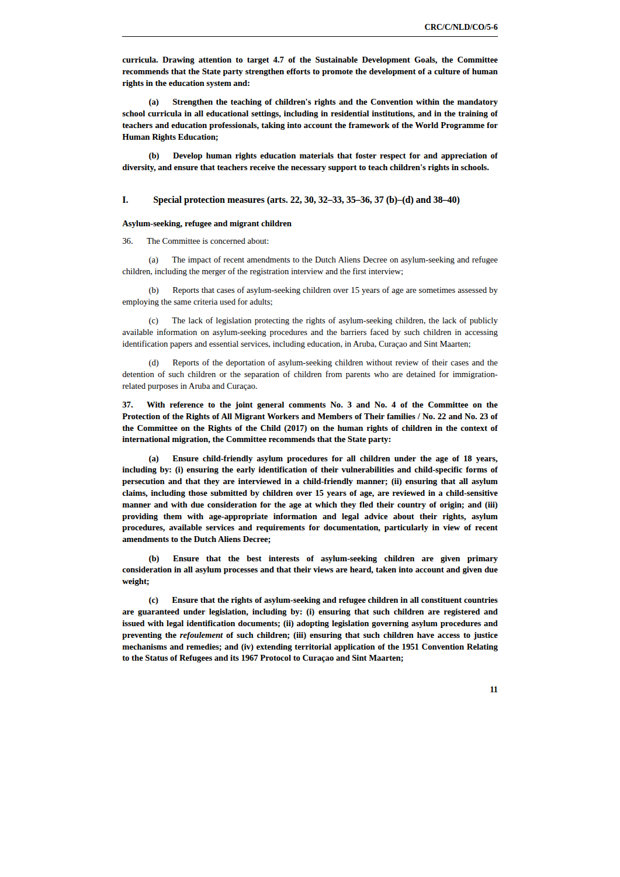CRC/C/NLD/CO/5-6
curricula. Drawing attention to target 4.7 of the Sustainable Development Goals, the Committee recommends that the State party strengthen efforts to promote the development of a culture of human rights in the education system and:
(a) Strengthen the teaching of children's rights and the Convention within the mandatory school curricula in all educational settings, including in residential institutions, and in the training of teachers and education professionals, taking into account the framework of the World Programme for Human Rights Education;
(b) Develop human rights education materials that foster respect for and appreciation of diversity, and ensure that teachers receive the necessary support to teach children's rights in schools.
I. Special protection measures (arts. 22, 30, 32–33, 35–36, 37 (b)–(d) and 38–40)
Asylum-seeking, refugee and migrant children
36. The Committee is concerned about:
(a) The impact of recent amendments to the Dutch Aliens Decree on asylum-seeking and refugee children, including the merger of the registration interview and the first interview;
(b) Reports that cases of asylum-seeking children over 15 years of age are sometimes assessed by employing the same criteria used for adults;
(c) The lack of legislation protecting the rights of asylum-seeking children, the lack of publicly available information on asylum-seeking procedures and the barriers faced by such children in accessing identification papers and essential services, including education, in Aruba, Curaçao and Sint Maarten;
(d) Reports of the deportation of asylum-seeking children without review of their cases and the detention of such children or the separation of children from parents who are detained for immigration-related purposes in Aruba and Curaçao.
37. With reference to the joint general comments No. 3 and No. 4 of the Committee on the Protection of the Rights of All Migrant Workers and Members of Their families / No. 22 and No. 23 of the Committee on the Rights of the Child (2017) on the human rights of children in the context of international migration, the Committee recommends that the State party:
(a) Ensure child-friendly asylum procedures for all children under the age of 18 years, including by: (i) ensuring the early identification of their vulnerabilities and child-specific forms of persecution and that they are interviewed in a child-friendly manner; (ii) ensuring that all asylum claims, including those submitted by children over 15 years of age, are reviewed in a child-sensitive manner and with due consideration for the age at which they fled their country of origin; and (iii) providing them with age-appropriate information and legal advice about their rights, asylum procedures, available services and requirements for documentation, particularly in view of recent amendments to the Dutch Aliens Decree;
(b) Ensure that the best interests of asylum-seeking children are given primary consideration in all asylum processes and that their views are heard, taken into account and given due weight;
(c) Ensure that the rights of asylum-seeking and refugee children in all constituent countries are guaranteed under legislation, including by: (i) ensuring that such children are registered and issued with legal identification documents; (ii) adopting legislation governing asylum procedures and preventing the refoulement of such children; (iii) ensuring that such children have access to justice mechanisms and remedies; and (iv) extending territorial application of the 1951 Convention Relating to the Status of Refugees and its 1967 Protocol to Curaçao and Sint Maarten;
11